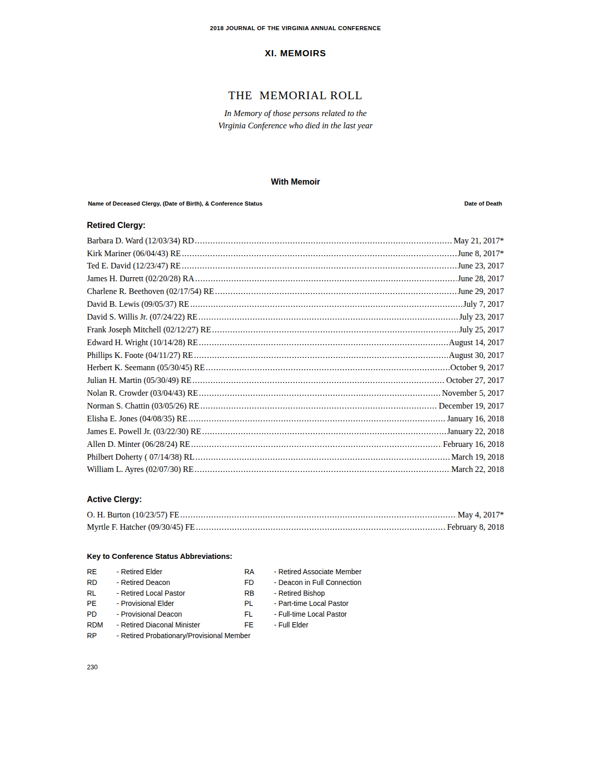2018 JOURNAL OF THE VIRGINIA ANNUAL CONFERENCE
XI. MEMOIRS
THE MEMORIAL ROLL
In Memory of those persons related to the
Virginia Conference who died in the last year
With Memoir
Name of Deceased Clergy, (Date of Birth), & Conference Status Date of Death
Retired Clergy:
Barbara D. Ward (12/03/34) RD.................................................................................................................... May 21, 2017*
Kirk Mariner (06/04/43) RE.................................................................................................................... June 8, 2017*
Ted E. David (12/23/47) RE.................................................................................................................... June 23, 2017
James H. Durrett (02/20/28) RA.................................................................................................................... June 28, 2017
Charlene R. Beethoven (02/17/54) RE.................................................................................................................... June 29, 2017
David B. Lewis (09/05/37) RE.................................................................................................................... July 7, 2017
David S. Willis Jr. (07/24/22) RE.................................................................................................................... July 23, 2017
Frank Joseph Mitchell (02/12/27) RE.................................................................................................................... July 25, 2017
Edward H. Wright (10/14/28) RE.................................................................................................................... August 14, 2017
Phillips K. Foote (04/11/27) RE.................................................................................................................... August 30, 2017
Herbert K. Seemann (05/30/45) RE.................................................................................................................... October 9, 2017
Julian H. Martin (05/30/49) RE.................................................................................................................... October 27, 2017
Nolan R. Crowder (03/04/43) RE.................................................................................................................... November 5, 2017
Norman S. Chattin (03/05/26) RE.................................................................................................................... December 19, 2017
Elisha E. Jones (04/08/35) RE.................................................................................................................... January 16, 2018
James E. Powell Jr. (03/22/30) RE.................................................................................................................... January 22, 2018
Allen D. Minter (06/28/24) RE.................................................................................................................... February 16, 2018
Philbert Doherty ( 07/14/38) RL.................................................................................................................... March 19, 2018
William L. Ayres (02/07/30) RE.................................................................................................................... March 22, 2018
Active Clergy:
O. H. Burton (10/23/57) FE.................................................................................................................... May 4, 2017*
Myrtle F. Hatcher (09/30/45) FE.................................................................................................................... February 8, 2018
Key to Conference Status Abbreviations:
| RE | - Retired Elder | RA | - Retired Associate Member |
| RD | - Retired Deacon | FD | - Deacon in Full Connection |
| RL | - Retired Local Pastor | RB | - Retired Bishop |
| PE | - Provisional Elder | PL | - Part-time Local Pastor |
| PD | - Provisional Deacon | FL | - Full-time Local Pastor |
| RDM | - Retired Diaconal Minister | FE | - Full Elder |
| RP | - Retired Probationary/Provisional Member |
230